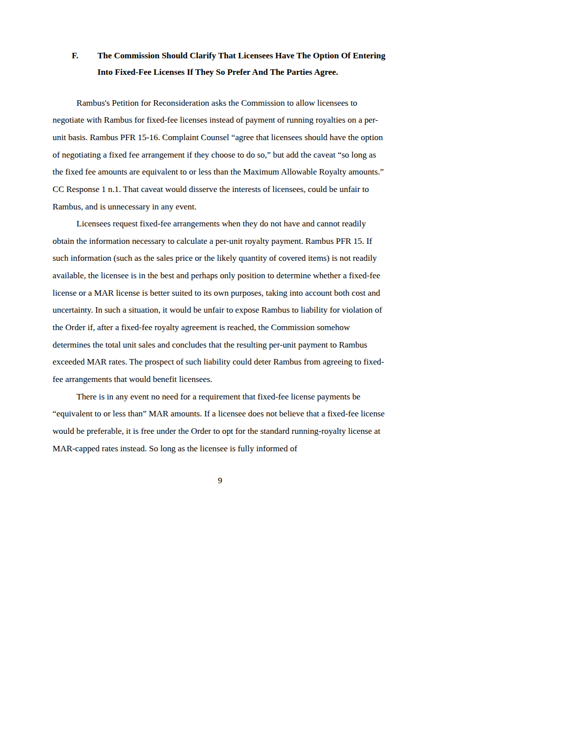F. The Commission Should Clarify That Licensees Have The Option Of Entering Into Fixed-Fee Licenses If They So Prefer And The Parties Agree.
Rambus's Petition for Reconsideration asks the Commission to allow licensees to negotiate with Rambus for fixed-fee licenses instead of payment of running royalties on a per-unit basis. Rambus PFR 15-16. Complaint Counsel “agree that licensees should have the option of negotiating a fixed fee arrangement if they choose to do so,” but add the caveat “so long as the fixed fee amounts are equivalent to or less than the Maximum Allowable Royalty amounts.” CC Response 1 n.1. That caveat would disserve the interests of licensees, could be unfair to Rambus, and is unnecessary in any event.
Licensees request fixed-fee arrangements when they do not have and cannot readily obtain the information necessary to calculate a per-unit royalty payment. Rambus PFR 15. If such information (such as the sales price or the likely quantity of covered items) is not readily available, the licensee is in the best and perhaps only position to determine whether a fixed-fee license or a MAR license is better suited to its own purposes, taking into account both cost and uncertainty. In such a situation, it would be unfair to expose Rambus to liability for violation of the Order if, after a fixed-fee royalty agreement is reached, the Commission somehow determines the total unit sales and concludes that the resulting per-unit payment to Rambus exceeded MAR rates. The prospect of such liability could deter Rambus from agreeing to fixed-fee arrangements that would benefit licensees.
There is in any event no need for a requirement that fixed-fee license payments be “equivalent to or less than” MAR amounts. If a licensee does not believe that a fixed-fee license would be preferable, it is free under the Order to opt for the standard running-royalty license at MAR-capped rates instead. So long as the licensee is fully informed of
9